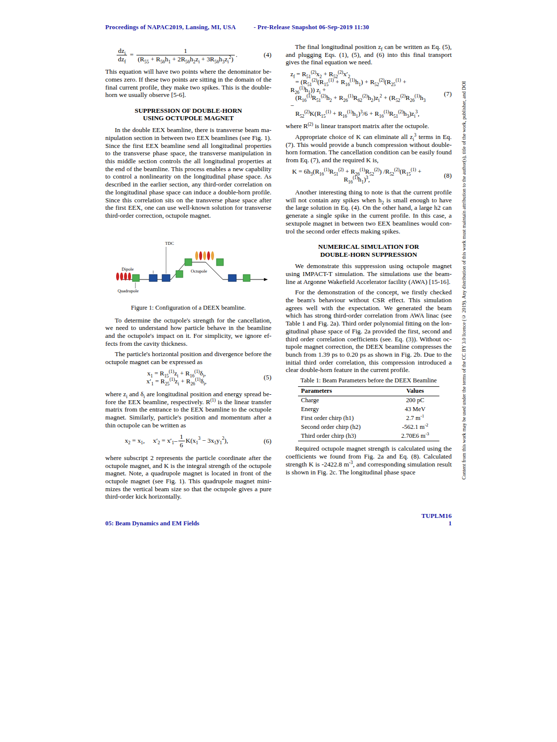Proceedings of NAPAC2019, Lansing, MI, USA - Pre-Release Snapshot 06-Sep-2019 11:30
Content from this work may be used under the terms of the CC BY 3.0 licence (© 2019). Any distribution of this work must maintain attribution to the author(s), title of the work, publisher, and DOI
dzi dzf = 1(R55 + R56h1 + 2R56h2zi + 3R56h3zi2).
(4)
This equation will have two points where the denominator becomes zero. If these two points are sitting in the domain of the final current profile, they make two spikes. This is the double-horn we usually observe [5-6].
Suppression of Double-Horn
Using Octupole Magnet
In the double EEX beamline, there is transverse beam manipulation section in between two EEX beamlines (see Fig. 1). Since the first EEX beamline send all longitudinal properties to the transverse phase space, the transverse manipulation in this middle section controls the all longitudinal properties at the end of the beamline. This process enables a new capability to control a nonlinearity on the longitudinal phase space. As described in the earlier section, any third-order correlation on the longitudinal phase space can induce a double-horn profile. Since this correlation sits on the transverse phase space after the first EEX, one can use well-known solution for transverse third-order correction, octupole magnet.
TDC Dipole Octupole Quadrupole
Figure 1: Configuration of a DEEX beamline.
To determine the octupole's strength for the cancellation, we need to understand how particle behave in the beamline and the octupole's impact on it. For simplicity, we ignore effects from the cavity thickness.
The particle's horizontal position and divergence before the octupole magnet can be expressed as
x1 = R15(1)zi + R16(1)δi,
x′1 = R25(1)zi + R26(1)δi,
(5)
where zi and δi are longitudinal position and energy spread before the EEX beamline, respectively. R(1) is the linear transfer matrix from the entrance to the EEX beamline to the octupole magnet. Similarly, particle's position and momentum after a thin octupole can be written as
x2 = x1, x′2 = x′1–16 K(x13 − 3x1y12),
(6)
where subscript 2 represents the particle coordinate after the octupole magnet, and K is the integral strength of the octupole magnet. Note, a quadrupole magnet is located in front of the octupole magnet (see Fig. 1). This quadrupole magnet minimizes the vertical beam size so that the octupole gives a pure third-order kick horizontally.
The final longitudinal position zf can be written as Eq. (5), and plugging Eqs. (1), (5), and (6) into this final transport gives the final equation we need.
zf = R51(2)x2 + R52(2)x′2
= (R51(2)(R15(1) + R16(1)h1) + R52(2)(R25(1) + R26(1)h1)) zi +
(R16(1)R51(2)h2 + R26(1)R62(2)h2)zi2 + (R52(2)R26(1)h3 −
R52(2)K(R15(1) + R16(1)h1)3/6 + R16(1)R51(2)h3)zi3,
(7)
where R(2) is linear transport matrix after the octupole.
Appropriate choice of K can eliminate all zi3 terms in Eq. (7). This would provide a bunch compression without double-horn formation. The cancellation condition can be easily found from Eq. (7), and the required K is,
K = 6h3(R16(1)R51(2) + R26(1)R52(2)) /R52(2)(R15(1) + R16(1)h1)3,
(8)
Another interesting thing to note is that the current profile will not contain any spikes when h2 is small enough to have the large solution in Eq. (4). On the other hand, a large h2 can generate a single spike in the current profile. In this case, a sextupole magnet in between two EEX beamlines would control the second order effects making spikes.
Numerical Simulation for
Double-Horn Suppression
We demonstrate this suppression using octupole magnet using IMPACT-T simulation. The simulations use the beamline at Argonne Wakefield Accelerator facility (AWA) [15-16].
For the demonstration of the concept, we firstly checked the beam's behaviour without CSR effect. This simulation agrees well with the expectation. We generated the beam which has strong third-order correlation from AWA linac (see Table 1 and Fig. 2a). Third order polynomial fitting on the longitudinal phase space of Fig. 2a provided the first, second and third order correlation coefficients (see. Eq. (3)). Without octupole magnet correction, the DEEX beamline compresses the bunch from 1.39 ps to 0.20 ps as shown in Fig. 2b. Due to the initial third order correlation, this compression introduced a clear double-horn feature in the current profile.
Table 1: Beam Parameters before the DEEX Beamline
| Parameters | Values |
| --- | --- |
| Charge | 200 pC |
| Energy | 43 MeV |
| First order chirp (h1) | 2.7 m -1 |
| Second order chirp (h2) | -562.1 m -2 |
| Third order chirp (h3) | 2.70E6 m -3 |
Required octupole magnet strength is calculated using the coefficients we found from Fig. 2a and Eq. (8). Calculated strength K is -2422.8 m-3, and corresponding simulation result is shown in Fig. 2c. The longitudinal phase space
05: Beam Dynamics and EM Fields
TUPLM16
1